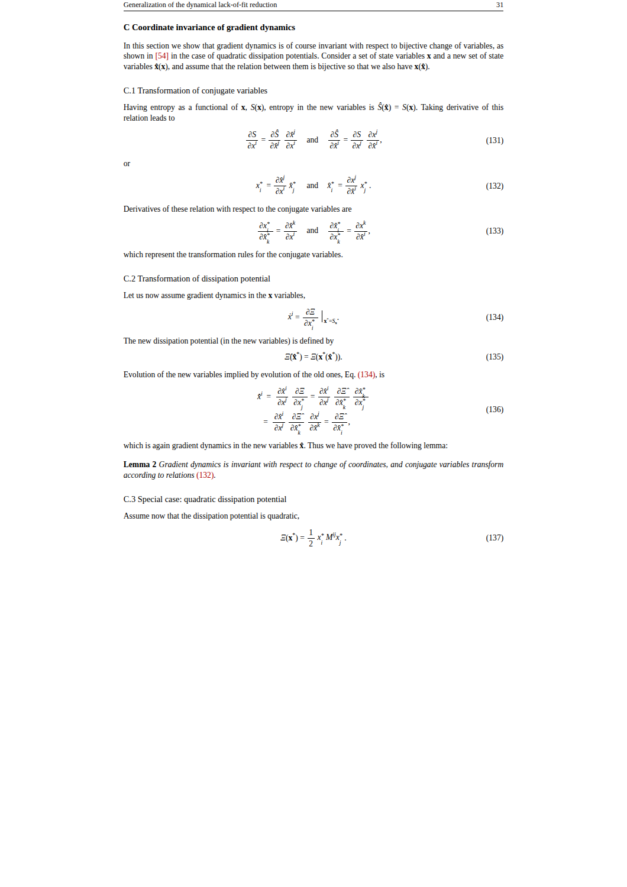Generalization of the dynamical lack-of-fit reduction 31
C Coordinate invariance of gradient dynamics
In this section we show that gradient dynamics is of course invariant with respect to bijective change of variables, as shown in [54] in the case of quadratic dissipation potentials. Consider a set of state variables x and a new set of state variables x̂(x), and assume that the relation between them is bijective so that we also have x(x̂).
C.1 Transformation of conjugate variables
Having entropy as a functional of x, S(x), entropy in the new variables is Ŝ(x̂) = S(x). Taking derivative of this relation leads to
∂S∂xi = ∂Ŝ∂x̂j ∂x̂j∂xi and ∂Ŝ∂x̂i = ∂S∂xj ∂xj∂x̂i,
(131)
or
x*i = ∂x̂j∂xi x̂*j and x̂*i = ∂xj∂x̂i x*j.
(132)
Derivatives of these relation with respect to the conjugate variables are
∂x*i∂x̂*k = ∂x̂k∂xi and ∂x̂*i∂x*k = ∂xk∂x̂i,
(133)
which represent the transformation rules for the conjugate variables.
C.2 Transformation of dissipation potential
Let us now assume gradient dynamics in the x variables,
ẋi = ∂Ξ∂x*i x*=Sx.
(134)
The new dissipation potential (in the new variables) is defined by
Ξ̂(x̂*) = Ξ(x*(x̂*)).
(135)
Evolution of the new variables implied by evolution of the old ones, Eq. (134), is
x̂̇i = ∂x̂i∂xj ∂Ξ∂x*j = ∂x̂i∂xj ∂Ξ̂∂x̂*k ∂x̂*k∂x*j = ∂x̂i∂xj ∂Ξ̂∂x̂*k ∂xj∂x̂k = ∂Ξ̂∂x̂*i,
(136)
which is again gradient dynamics in the new variables x̂. Thus we have proved the following lemma:
Lemma 2 Gradient dynamics is invariant with respect to change of coordinates, and conjugate variables transform according to relations (132).
C.3 Special case: quadratic dissipation potential
Assume now that the dissipation potential is quadratic,
Ξ(x*) = 12 x*i Mij x*j.
(137)